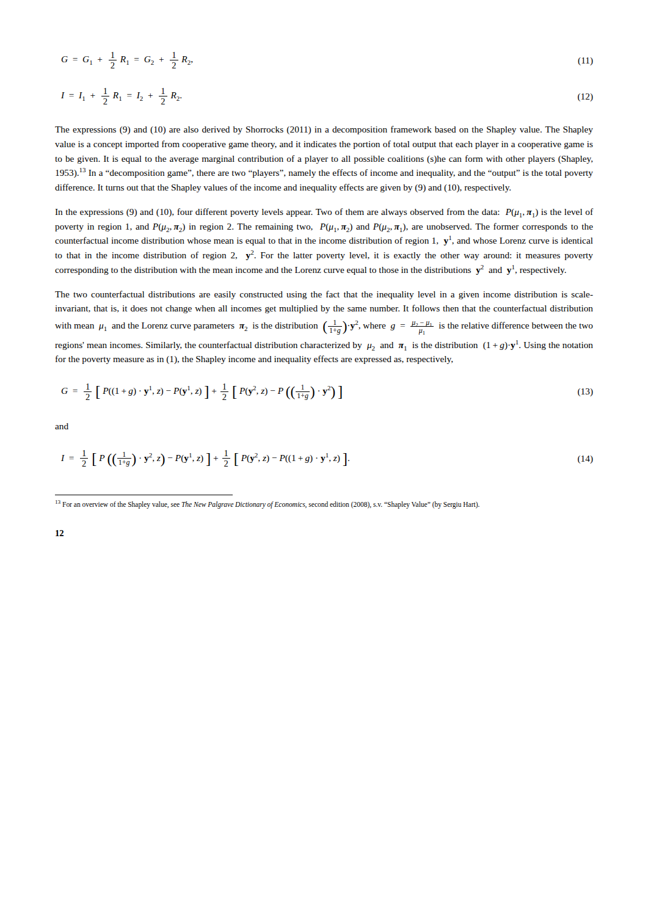G = G1 + 12 R1 = G2 + 12 R2,
(11)
I = I1 + 12 R1 = I2 + 12 R2.
(12)
The expressions (9) and (10) are also derived by Shorrocks (2011) in a decomposition framework based on the Shapley value. The Shapley value is a concept imported from cooperative game theory, and it indicates the portion of total output that each player in a cooperative game is to be given. It is equal to the average marginal contribution of a player to all possible coalitions (s)he can form with other players (Shapley, 1953).13 In a “decomposition game”, there are two “players”, namely the effects of income and inequality, and the “output” is the total poverty difference. It turns out that the Shapley values of the income and inequality effects are given by (9) and (10), respectively.
In the expressions (9) and (10), four different poverty levels appear. Two of them are always observed from the data: P(μ1, π1) is the level of poverty in region 1, and P(μ2, π2) in region 2. The remaining two, P(μ1, π2) and P(μ2, π1), are unobserved. The former corresponds to the counterfactual income distribution whose mean is equal to that in the income distribution of region 1, y1, and whose Lorenz curve is identical to that in the income distribution of region 2, y2. For the latter poverty level, it is exactly the other way around: it measures poverty corresponding to the distribution with the mean income and the Lorenz curve equal to those in the distributions y2 and y1, respectively.
The two counterfactual distributions are easily constructed using the fact that the inequality level in a given income distribution is scale-invariant, that is, it does not change when all incomes get multiplied by the same number. It follows then that the counterfactual distribution with mean μ1 and the Lorenz curve parameters π2 is the distribution (11+g)·y2, where g = μ2 − μ1 μ1 is the relative difference between the two regions' mean incomes. Similarly, the counterfactual distribution characterized by μ2 and π1 is the distribution (1 + g)·y1. Using the notation for the poverty measure as in (1), the Shapley income and inequality effects are expressed as, respectively,
G = 12 [ P((1 + g) · y1, z) − P(y1, z) ] + 12 [ P(y2, z) − P ((11+g) · y2) ]
(13)
and
I = 12 [ P ((11+g) · y2, z) − P(y1, z) ] + 12 [ P(y2, z) − P((1 + g) · y1, z) ].
(14)
13 For an overview of the Shapley value, see The New Palgrave Dictionary of Economics, second edition (2008), s.v. “Shapley Value” (by Sergiu Hart).
12